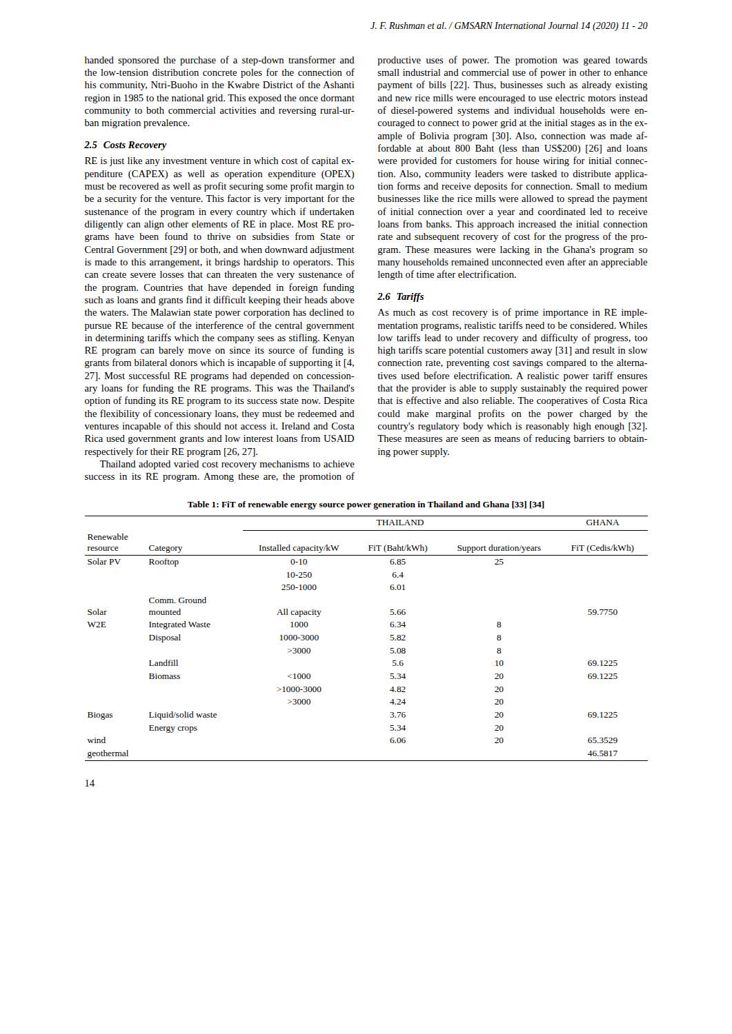J. F. Rushman et al. / GMSARN International Journal 14 (2020) 11 - 20
handed sponsored the purchase of a step-down transformer and the low-tension distribution concrete poles for the connection of his community, Ntri-Buoho in the Kwabre District of the Ashanti region in 1985 to the national grid. This exposed the once dormant community to both commercial activities and reversing rural-urban migration prevalence.
2.5 Costs Recovery
RE is just like any investment venture in which cost of capital expenditure (CAPEX) as well as operation expenditure (OPEX) must be recovered as well as profit securing some profit margin to be a security for the venture. This factor is very important for the sustenance of the program in every country which if undertaken diligently can align other elements of RE in place. Most RE programs have been found to thrive on subsidies from State or Central Government [29] or both, and when downward adjustment is made to this arrangement, it brings hardship to operators. This can create severe losses that can threaten the very sustenance of the program. Countries that have depended in foreign funding such as loans and grants find it difficult keeping their heads above the waters. The Malawian state power corporation has declined to pursue RE because of the interference of the central government in determining tariffs which the company sees as stifling. Kenyan RE program can barely move on since its source of funding is grants from bilateral donors which is incapable of supporting it [4, 27]. Most successful RE programs had depended on concessionary loans for funding the RE programs. This was the Thailand's option of funding its RE program to its success state now. Despite the flexibility of concessionary loans, they must be redeemed and ventures incapable of this should not access it. Ireland and Costa Rica used government grants and low interest loans from USAID respectively for their RE program [26, 27].
Thailand adopted varied cost recovery mechanisms to achieve success in its RE program. Among these are, the promotion of productive uses of power. The promotion was geared towards small industrial and commercial use of power in other to enhance payment of bills [22]. Thus, businesses such as already existing and new rice mills were encouraged to use electric motors instead of diesel-powered systems and individual households were encouraged to connect to power grid at the initial stages as in the example of Bolivia program [30]. Also, connection was made affordable at about 800 Baht (less than US$200) [26] and loans were provided for customers for house wiring for initial connection. Also, community leaders were tasked to distribute application forms and receive deposits for connection. Small to medium businesses like the rice mills were allowed to spread the payment of initial connection over a year and coordinated led to receive loans from banks. This approach increased the initial connection rate and subsequent recovery of cost for the progress of the program. These measures were lacking in the Ghana's program so many households remained unconnected even after an appreciable length of time after electrification.
2.6 Tariffs
As much as cost recovery is of prime importance in RE implementation programs, realistic tariffs need to be considered. Whiles low tariffs lead to under recovery and difficulty of progress, too high tariffs scare potential customers away [31] and result in slow connection rate, preventing cost savings compared to the alternatives used before electrification. A realistic power tariff ensures that the provider is able to supply sustainably the required power that is effective and also reliable. The cooperatives of Costa Rica could make marginal profits on the power charged by the country's regulatory body which is reasonably high enough [32]. These measures are seen as means of reducing barriers to obtaining power supply.
Table 1: FiT of renewable energy source power generation in Thailand and Ghana [33] [34]
| | THAILAND | GHANA |
| --- | --- | --- |
| Renewable resource | Category | Installed capacity/kW | FiT (Baht/kWh) | Support duration/years | FiT (Cedis/kWh) |
| Solar PV | Rooftop | 0-10 | 6.85 | 25 | |
| | | 10-250 | 6.4 | | |
| | | 250-1000 | 6.01 | | |
| Solar | Comm. Ground mounted | All capacity | 5.66 | | 59.7750 |
| W2E | Integrated Waste | 1000 | 6.34 | 8 | |
| | Disposal | 1000-3000 | 5.82 | 8 | |
| | | >3000 | 5.08 | 8 | |
| | Landfill | | 5.6 | 10 | 69.1225 |
| | Biomass | <1000 | 5.34 | 20 | 69.1225 |
| | | >1000-3000 | 4.82 | 20 | |
| | | >3000 | 4.24 | 20 | |
| Biogas | Liquid/solid waste | | 3.76 | 20 | 69.1225 |
| | Energy crops | | 5.34 | 20 | |
| wind | | | 6.06 | 20 | 65.3529 |
| geothermal | | | | | 46.5817 |
14